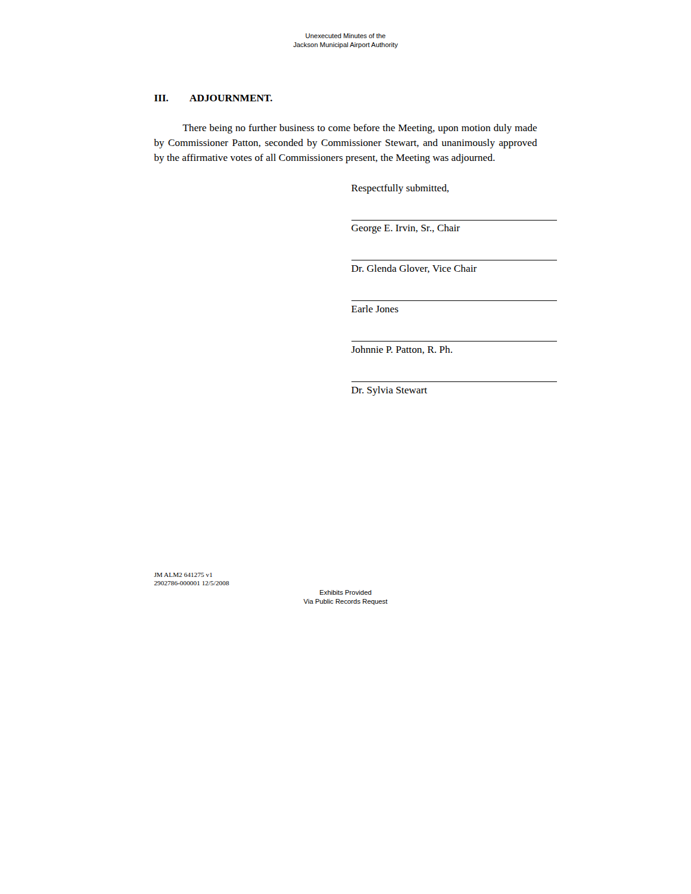Unexecuted Minutes of the
Jackson Municipal Airport Authority
III. ADJOURNMENT.
There being no further business to come before the Meeting, upon motion duly made by Commissioner Patton, seconded by Commissioner Stewart, and unanimously approved by the affirmative votes of all Commissioners present, the Meeting was adjourned.
Respectfully submitted,
George E. Irvin, Sr., Chair
Dr. Glenda Glover, Vice Chair
Earle Jones
Johnnie P. Patton, R. Ph.
Dr. Sylvia Stewart
JM ALM2 641275 v1
2902786-000001 12/5/2008
Exhibits Provided
Via Public Records Request